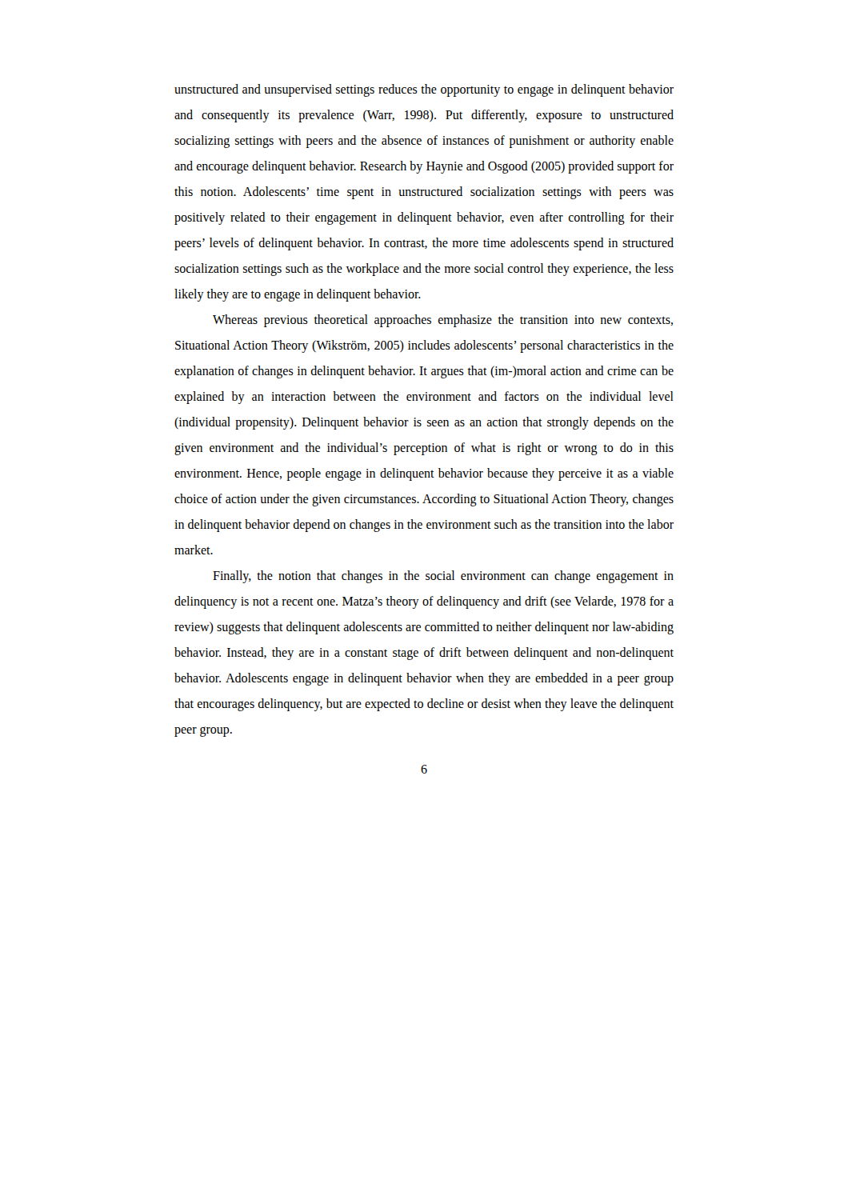unstructured and unsupervised settings reduces the opportunity to engage in delinquent behavior and consequently its prevalence (Warr, 1998). Put differently, exposure to unstructured socializing settings with peers and the absence of instances of punishment or authority enable and encourage delinquent behavior. Research by Haynie and Osgood (2005) provided support for this notion. Adolescents’ time spent in unstructured socialization settings with peers was positively related to their engagement in delinquent behavior, even after controlling for their peers’ levels of delinquent behavior. In contrast, the more time adolescents spend in structured socialization settings such as the workplace and the more social control they experience, the less likely they are to engage in delinquent behavior.
Whereas previous theoretical approaches emphasize the transition into new contexts, Situational Action Theory (Wikström, 2005) includes adolescents’ personal characteristics in the explanation of changes in delinquent behavior. It argues that (im-)moral action and crime can be explained by an interaction between the environment and factors on the individual level (individual propensity). Delinquent behavior is seen as an action that strongly depends on the given environment and the individual’s perception of what is right or wrong to do in this environment. Hence, people engage in delinquent behavior because they perceive it as a viable choice of action under the given circumstances. According to Situational Action Theory, changes in delinquent behavior depend on changes in the environment such as the transition into the labor market.
Finally, the notion that changes in the social environment can change engagement in delinquency is not a recent one. Matza’s theory of delinquency and drift (see Velarde, 1978 for a review) suggests that delinquent adolescents are committed to neither delinquent nor law-abiding behavior. Instead, they are in a constant stage of drift between delinquent and non-delinquent behavior. Adolescents engage in delinquent behavior when they are embedded in a peer group that encourages delinquency, but are expected to decline or desist when they leave the delinquent peer group.
6